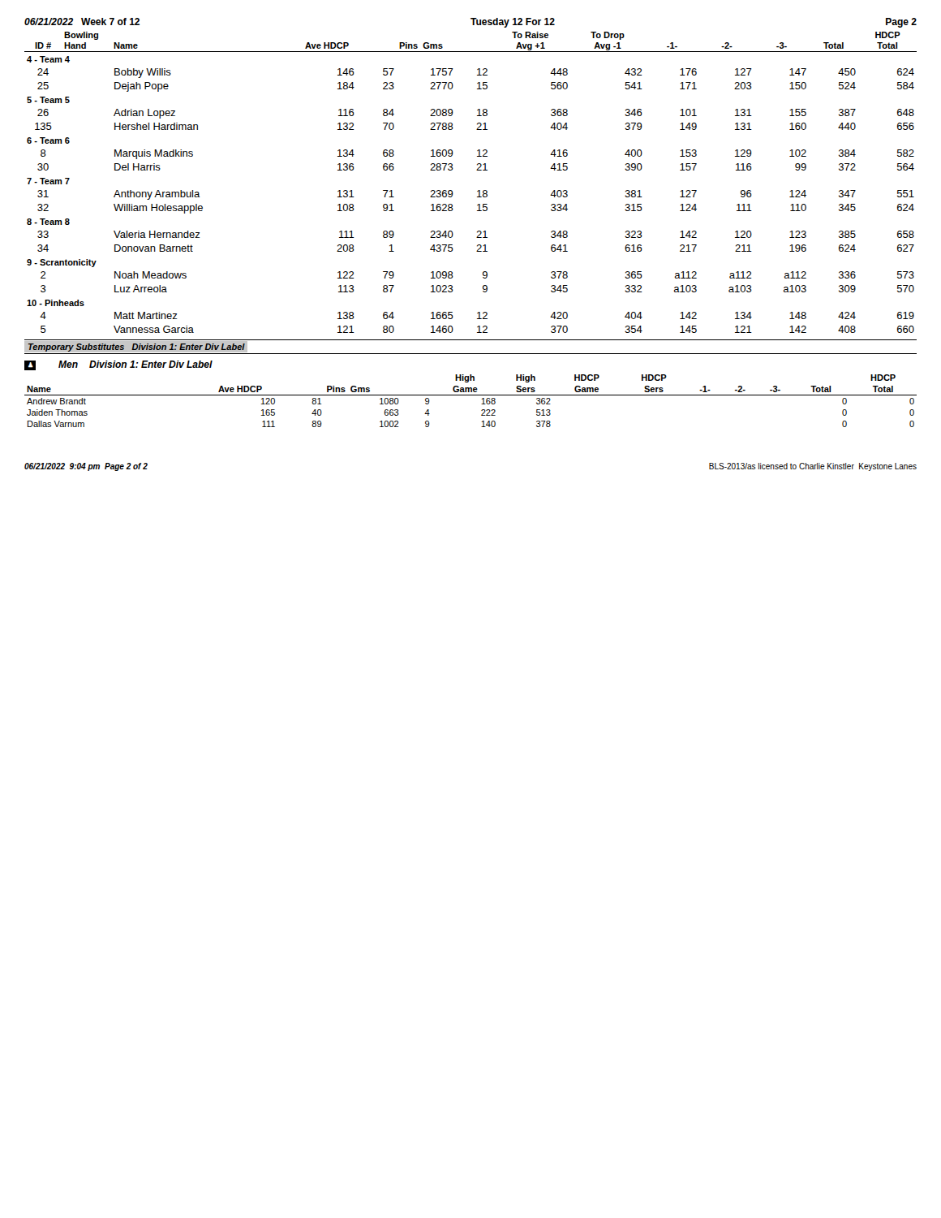06/21/2022 Week 7 of 12
Tuesday 12 For 12
Page 2
| | Bowling | | | | To Raise | To Drop | | | | | HDCP |
| --- | --- | --- | --- | --- | --- | --- | --- | --- | --- | --- | --- |
| ID # | Hand | Name | Ave HDCP | Pins Gms | Avg +1 | Avg -1 | -1- | -2- | -3- | Total | Total |
| 4 - Team 4 |
| 24 | | Bobby Willis | 146 | 57 | 1757 | 12 | 448 | 432 | 176 | 127 | 147 | 450 | 624 |
| 25 | | Dejah Pope | 184 | 23 | 2770 | 15 | 560 | 541 | 171 | 203 | 150 | 524 | 584 |
| 5 - Team 5 |
| 26 | | Adrian Lopez | 116 | 84 | 2089 | 18 | 368 | 346 | 101 | 131 | 155 | 387 | 648 |
| 135 | | Hershel Hardiman | 132 | 70 | 2788 | 21 | 404 | 379 | 149 | 131 | 160 | 440 | 656 |
| 6 - Team 6 |
| 8 | | Marquis Madkins | 134 | 68 | 1609 | 12 | 416 | 400 | 153 | 129 | 102 | 384 | 582 |
| 30 | | Del Harris | 136 | 66 | 2873 | 21 | 415 | 390 | 157 | 116 | 99 | 372 | 564 |
| 7 - Team 7 |
| 31 | | Anthony Arambula | 131 | 71 | 2369 | 18 | 403 | 381 | 127 | 96 | 124 | 347 | 551 |
| 32 | | William Holesapple | 108 | 91 | 1628 | 15 | 334 | 315 | 124 | 111 | 110 | 345 | 624 |
| 8 - Team 8 |
| 33 | | Valeria Hernandez | 111 | 89 | 2340 | 21 | 348 | 323 | 142 | 120 | 123 | 385 | 658 |
| 34 | | Donovan Barnett | 208 | 1 | 4375 | 21 | 641 | 616 | 217 | 211 | 196 | 624 | 627 |
| 9 - Scrantonicity |
| 2 | | Noah Meadows | 122 | 79 | 1098 | 9 | 378 | 365 | a112 | a112 | a112 | 336 | 573 |
| 3 | | Luz Arreola | 113 | 87 | 1023 | 9 | 345 | 332 | a103 | a103 | a103 | 309 | 570 |
| 10 - Pinheads |
| 4 | | Matt Martinez | 138 | 64 | 1665 | 12 | 420 | 404 | 142 | 134 | 148 | 424 | 619 |
| 5 | | Vannessa Garcia | 121 | 80 | 1460 | 12 | 370 | 354 | 145 | 121 | 142 | 408 | 660 |
Temporary Substitutes Division 1: Enter Div Label
♟Men Division 1: Enter Div Label
| | | | High | High | HDCP | HDCP | | | | | HDCP |
| --- | --- | --- | --- | --- | --- | --- | --- | --- | --- | --- | --- |
| Name | Ave HDCP | Pins Gms | Game | Sers | Game | Sers | -1- | -2- | -3- | Total | Total |
| Andrew Brandt | 120 | 81 | 1080 | 9 | 168 | 362 | | | | | | 0 | 0 |
| Jaiden Thomas | 165 | 40 | 663 | 4 | 222 | 513 | | | | | | 0 | 0 |
| Dallas Varnum | 111 | 89 | 1002 | 9 | 140 | 378 | | | | | | 0 | 0 |
06/21/2022 9:04 pm Page 2 of 2
BLS-2013/as licensed to Charlie Kinstler Keystone Lanes